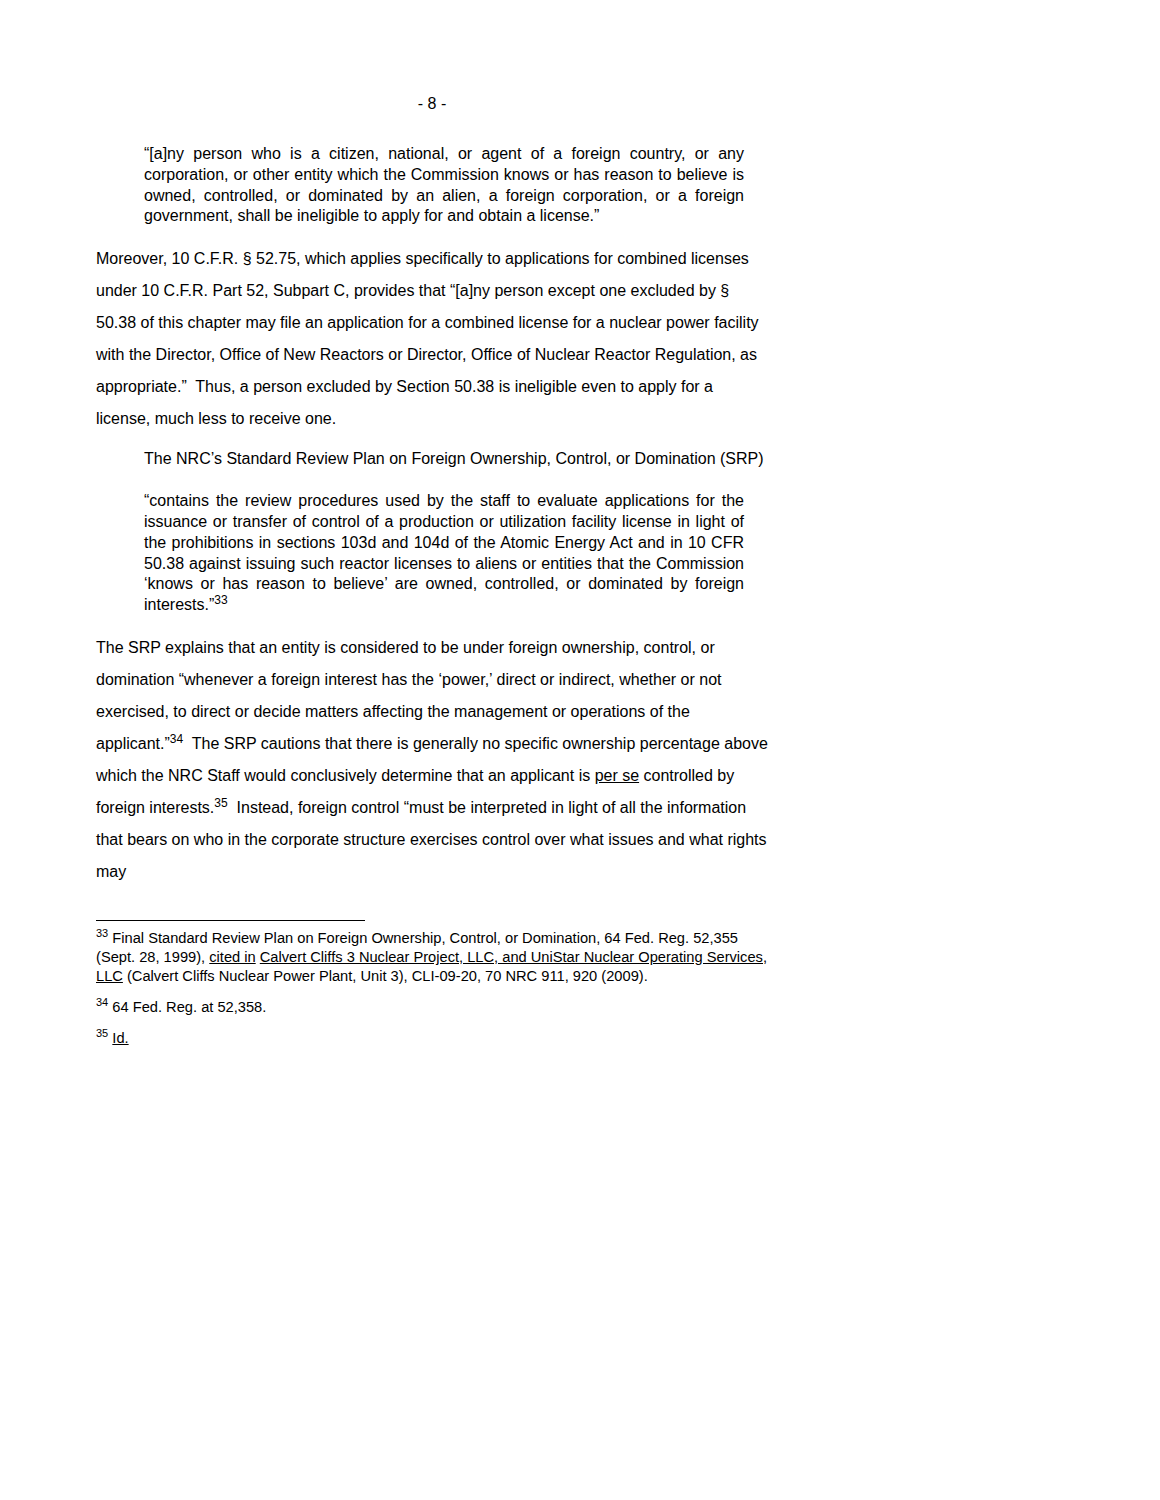- 8 -
“[a]ny person who is a citizen, national, or agent of a foreign country, or any corporation, or other entity which the Commission knows or has reason to believe is owned, controlled, or dominated by an alien, a foreign corporation, or a foreign government, shall be ineligible to apply for and obtain a license.”
Moreover, 10 C.F.R. § 52.75, which applies specifically to applications for combined licenses under 10 C.F.R. Part 52, Subpart C, provides that “[a]ny person except one excluded by § 50.38 of this chapter may file an application for a combined license for a nuclear power facility with the Director, Office of New Reactors or Director, Office of Nuclear Reactor Regulation, as appropriate.” Thus, a person excluded by Section 50.38 is ineligible even to apply for a license, much less to receive one.
The NRC’s Standard Review Plan on Foreign Ownership, Control, or Domination (SRP)
“contains the review procedures used by the staff to evaluate applications for the issuance or transfer of control of a production or utilization facility license in light of the prohibitions in sections 103d and 104d of the Atomic Energy Act and in 10 CFR 50.38 against issuing such reactor licenses to aliens or entities that the Commission ‘knows or has reason to believe’ are owned, controlled, or dominated by foreign interests.”33
The SRP explains that an entity is considered to be under foreign ownership, control, or domination “whenever a foreign interest has the ‘power,’ direct or indirect, whether or not exercised, to direct or decide matters affecting the management or operations of the applicant.”34 The SRP cautions that there is generally no specific ownership percentage above which the NRC Staff would conclusively determine that an applicant is per se controlled by foreign interests.35 Instead, foreign control “must be interpreted in light of all the information that bears on who in the corporate structure exercises control over what issues and what rights may
33 Final Standard Review Plan on Foreign Ownership, Control, or Domination, 64 Fed. Reg. 52,355 (Sept. 28, 1999), cited in Calvert Cliffs 3 Nuclear Project, LLC, and UniStar Nuclear Operating Services, LLC (Calvert Cliffs Nuclear Power Plant, Unit 3), CLI-09-20, 70 NRC 911, 920 (2009).
34 64 Fed. Reg. at 52,358.
35 Id.